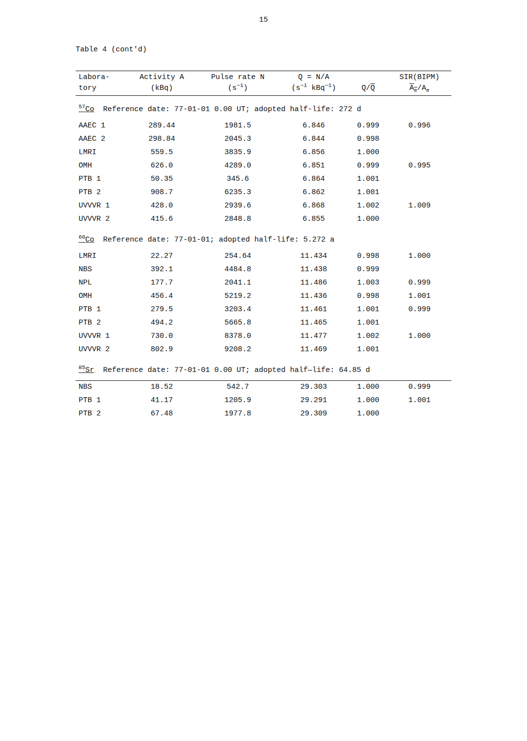15
Table 4 (cont'd)
| Labora‑ tory | Activity A (kBq) | Pulse rate N (s −1 ) | Q = N/A (s −1 kBq −1 ) | Q/ Q | SIR(BIPM) A e /A e |
| --- | --- | --- | --- | --- | --- |
| 57 Co Reference date: 77-01-01 0.00 UT; adopted half-life: 272 d |
| AAEC 1 | 289.44 | 1981.5 | 6.846 | 0.999 | 0.996 |
| AAEC 2 | 298.84 | 2045.3 | 6.844 | 0.998 | |
| LMRI | 559.5 | 3835.9 | 6.856 | 1.000 | |
| OMH | 626.0 | 4289.0 | 6.851 | 0.999 | 0.995 |
| PTB 1 | 50.35 | 345.6 | 6.864 | 1.001 | |
| PTB 2 | 908.7 | 6235.3 | 6.862 | 1.001 | |
| UVVVR 1 | 428.0 | 2939.6 | 6.868 | 1.002 | 1.009 |
| UVVVR 2 | 415.6 | 2848.8 | 6.855 | 1.000 | |
| 60 Co Reference date: 77-01-01; adopted half-life: 5.272 a |
| LMRI | 22.27 | 254.64 | 11.434 | 0.998 | 1.000 |
| NBS | 392.1 | 4484.8 | 11.438 | 0.999 | |
| NPL | 177.7 | 2041.1 | 11.486 | 1.003 | 0.999 |
| OMH | 456.4 | 5219.2 | 11.436 | 0.998 | 1.001 |
| PTB 1 | 279.5 | 3203.4 | 11.461 | 1.001 | 0.999 |
| PTB 2 | 494.2 | 5665.8 | 11.465 | 1.001 | |
| UVVVR 1 | 730.0 | 8378.0 | 11.477 | 1.002 | 1.000 |
| UVVVR 2 | 802.9 | 9208.2 | 11.469 | 1.001 | |
| 85 Sr Reference date: 77-01-01 0.00 UT; adopted half—life: 64.85 d |
| NBS | 18.52 | 542.7 | 29.303 | 1.000 | 0.999 |
| PTB 1 | 41.17 | 1205.9 | 29.291 | 1.000 | 1.001 |
| PTB 2 | 67.48 | 1977.8 | 29.309 | 1.000 | |